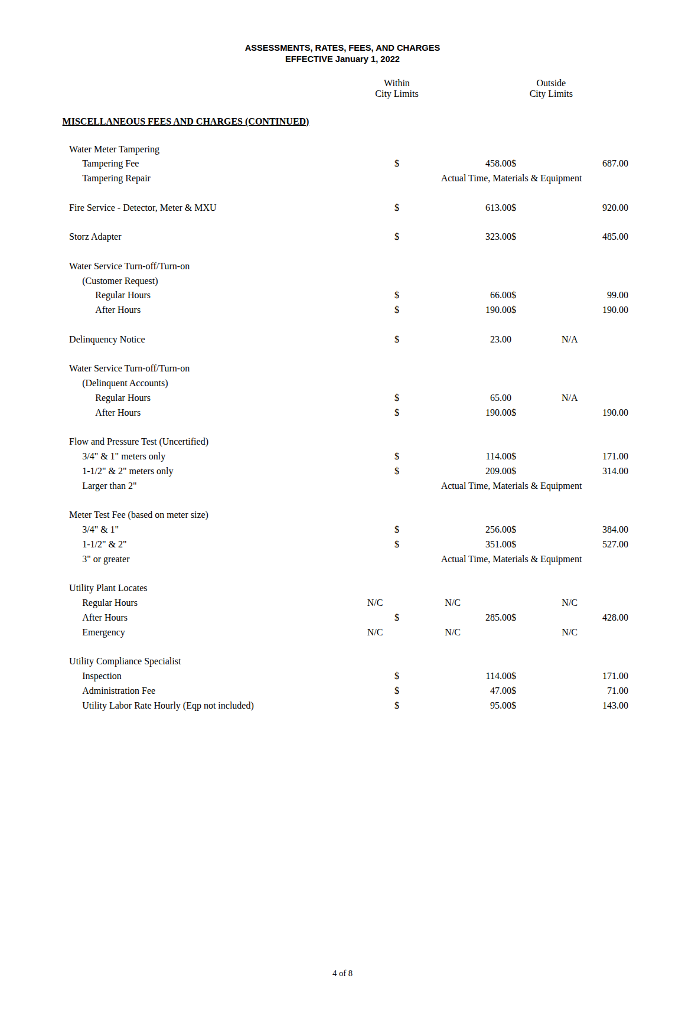ASSESSMENTS, RATES, FEES, AND CHARGES
EFFECTIVE January 1, 2022
| | Within City Limits | Outside City Limits |
MISCELLANEOUS FEES AND CHARGES (CONTINUED)
| Water Meter Tampering | | | | | |
| Tampering Fee | | $ | 458.00 | $ | 687.00 |
| Tampering Repair | | Actual Time, Materials & Equipment |
| Fire Service - Detector, Meter & MXU | | $ | 613.00 | $ | 920.00 |
| Storz Adapter | | $ | 323.00 | $ | 485.00 |
| Water Service Turn-off/Turn-on | | | | | |
| (Customer Request) | | | | | |
| Regular Hours | | $ | 66.00 | $ | 99.00 |
| After Hours | | $ | 190.00 | $ | 190.00 |
| Delinquency Notice | | $ | 23.00 | | N/A |
| Water Service Turn-off/Turn-on | | | | | |
| (Delinquent Accounts) | | | | | |
| Regular Hours | | $ | 65.00 | | N/A |
| After Hours | | $ | 190.00 | $ | 190.00 |
| Flow and Pressure Test (Uncertified) | | | | | |
| 3/4" & 1" meters only | | $ | 114.00 | $ | 171.00 |
| 1-1/2" & 2" meters only | | $ | 209.00 | $ | 314.00 |
| Larger than 2" | | Actual Time, Materials & Equipment |
| Meter Test Fee (based on meter size) | | | | | |
| 3/4" & 1" | | $ | 256.00 | $ | 384.00 |
| 1-1/2" & 2" | | $ | 351.00 | $ | 527.00 |
| 3" or greater | | Actual Time, Materials & Equipment |
| Utility Plant Locates | | | | | |
| Regular Hours | N/C | | N/C | | N/C |
| After Hours | | $ | 285.00 | $ | 428.00 |
| Emergency | N/C | | N/C | | N/C |
| Utility Compliance Specialist | | | | | |
| Inspection | | $ | 114.00 | $ | 171.00 |
| Administration Fee | | $ | 47.00 | $ | 71.00 |
| Utility Labor Rate Hourly (Eqp not included) | | $ | 95.00 | $ | 143.00 |
4 of 8